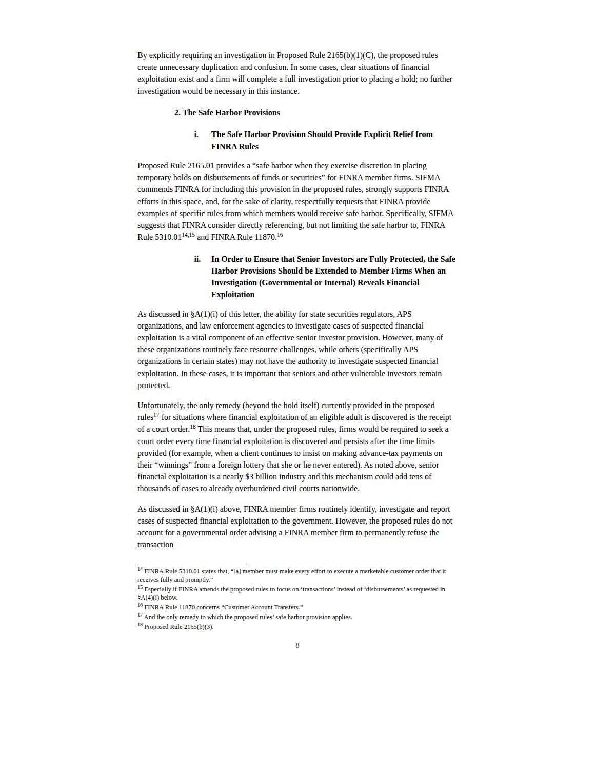By explicitly requiring an investigation in Proposed Rule 2165(b)(1)(C), the proposed rules create unnecessary duplication and confusion. In some cases, clear situations of financial exploitation exist and a firm will complete a full investigation prior to placing a hold; no further investigation would be necessary in this instance.
2. The Safe Harbor Provisions
i. The Safe Harbor Provision Should Provide Explicit Relief from FINRA Rules
Proposed Rule 2165.01 provides a “safe harbor when they exercise discretion in placing temporary holds on disbursements of funds or securities” for FINRA member firms. SIFMA commends FINRA for including this provision in the proposed rules, strongly supports FINRA efforts in this space, and, for the sake of clarity, respectfully requests that FINRA provide examples of specific rules from which members would receive safe harbor. Specifically, SIFMA suggests that FINRA consider directly referencing, but not limiting the safe harbor to, FINRA Rule 5310.0114,15 and FINRA Rule 11870.16
ii. In Order to Ensure that Senior Investors are Fully Protected, the Safe Harbor Provisions Should be Extended to Member Firms When an Investigation (Governmental or Internal) Reveals Financial Exploitation
As discussed in §A(1)(i) of this letter, the ability for state securities regulators, APS organizations, and law enforcement agencies to investigate cases of suspected financial exploitation is a vital component of an effective senior investor provision. However, many of these organizations routinely face resource challenges, while others (specifically APS organizations in certain states) may not have the authority to investigate suspected financial exploitation. In these cases, it is important that seniors and other vulnerable investors remain protected.
Unfortunately, the only remedy (beyond the hold itself) currently provided in the proposed rules17 for situations where financial exploitation of an eligible adult is discovered is the receipt of a court order.18 This means that, under the proposed rules, firms would be required to seek a court order every time financial exploitation is discovered and persists after the time limits provided (for example, when a client continues to insist on making advance-tax payments on their “winnings” from a foreign lottery that she or he never entered). As noted above, senior financial exploitation is a nearly $3 billion industry and this mechanism could add tens of thousands of cases to already overburdened civil courts nationwide.
As discussed in §A(1)(i) above, FINRA member firms routinely identify, investigate and report cases of suspected financial exploitation to the government. However, the proposed rules do not account for a governmental order advising a FINRA member firm to permanently refuse the transaction
14 FINRA Rule 5310.01 states that, “[a] member must make every effort to execute a marketable customer order that it receives fully and promptly.”
15 Especially if FINRA amends the proposed rules to focus on ‘transactions’ instead of ‘disbursements’ as requested in §A(4)(i) below.
16 FINRA Rule 11870 concerns “Customer Account Transfers.”
17 And the only remedy to which the proposed rules’ safe harbor provision applies.
18 Proposed Rule 2165(b)(3).
8